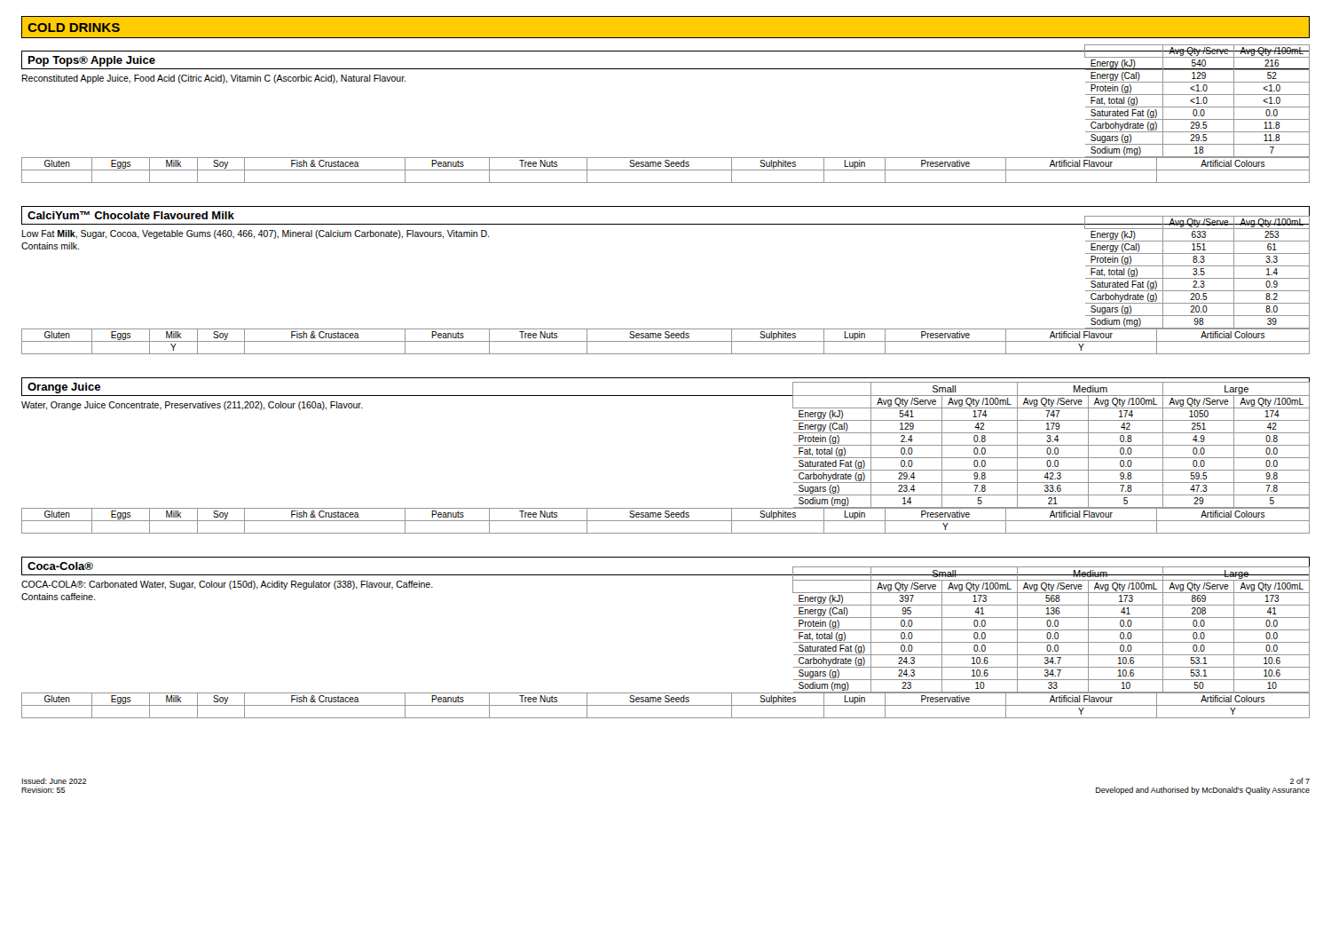COLD DRINKS
Pop Tops® Apple Juice
Reconstituted Apple Juice, Food Acid (Citric Acid), Vitamin C (Ascorbic Acid), Natural Flavour.
| | Avg Qty /Serve | Avg Qty /100mL |
| --- | --- | --- |
| Energy (kJ) | 540 | 216 |
| Energy (Cal) | 129 | 52 |
| Protein (g) | <1.0 | <1.0 |
| Fat, total (g) | <1.0 | <1.0 |
| Saturated Fat (g) | 0.0 | 0.0 |
| Carbohydrate (g) | 29.5 | 11.8 |
| Sugars (g) | 29.5 | 11.8 |
| Sodium (mg) | 18 | 7 |
| Gluten | Eggs | Milk | Soy | Fish & Crustacea | Peanuts | Tree Nuts | Sesame Seeds | Sulphites | Lupin | Preservative | Artificial Flavour | Artificial Colours |
| --- | --- | --- | --- | --- | --- | --- | --- | --- | --- | --- | --- | --- |
CalciYum™ Chocolate Flavoured Milk
Low Fat Milk, Sugar, Cocoa, Vegetable Gums (460, 466, 407), Mineral (Calcium Carbonate), Flavours, Vitamin D.
Contains milk.
| | Avg Qty /Serve | Avg Qty /100mL |
| --- | --- | --- |
| Energy (kJ) | 633 | 253 |
| Energy (Cal) | 151 | 61 |
| Protein (g) | 8.3 | 3.3 |
| Fat, total (g) | 3.5 | 1.4 |
| Saturated Fat (g) | 2.3 | 0.9 |
| Carbohydrate (g) | 20.5 | 8.2 |
| Sugars (g) | 20.0 | 8.0 |
| Sodium (mg) | 98 | 39 |
| Gluten | Eggs | Milk | Soy | Fish & Crustacea | Peanuts | Tree Nuts | Sesame Seeds | Sulphites | Lupin | Preservative | Artificial Flavour | Artificial Colours |
| --- | --- | --- | --- | --- | --- | --- | --- | --- | --- | --- | --- | --- |
| | | Y | | | | | | | | | Y | |
Orange Juice
Water, Orange Juice Concentrate, Preservatives (211,202), Colour (160a), Flavour.
| | Small | Medium | Large |
| --- | --- | --- | --- |
| | Avg Qty /Serve | Avg Qty /100mL | Avg Qty /Serve | Avg Qty /100mL | Avg Qty /Serve | Avg Qty /100mL |
| Energy (kJ) | 541 | 174 | 747 | 174 | 1050 | 174 |
| Energy (Cal) | 129 | 42 | 179 | 42 | 251 | 42 |
| Protein (g) | 2.4 | 0.8 | 3.4 | 0.8 | 4.9 | 0.8 |
| Fat, total (g) | 0.0 | 0.0 | 0.0 | 0.0 | 0.0 | 0.0 |
| Saturated Fat (g) | 0.0 | 0.0 | 0.0 | 0.0 | 0.0 | 0.0 |
| Carbohydrate (g) | 29.4 | 9.8 | 42.3 | 9.8 | 59.5 | 9.8 |
| Sugars (g) | 23.4 | 7.8 | 33.6 | 7.8 | 47.3 | 7.8 |
| Sodium (mg) | 14 | 5 | 21 | 5 | 29 | 5 |
| Gluten | Eggs | Milk | Soy | Fish & Crustacea | Peanuts | Tree Nuts | Sesame Seeds | Sulphites | Lupin | Preservative | Artificial Flavour | Artificial Colours |
| --- | --- | --- | --- | --- | --- | --- | --- | --- | --- | --- | --- | --- |
| | | | | | | | | | | Y | | |
Coca-Cola®
COCA-COLA®: Carbonated Water, Sugar, Colour (150d), Acidity Regulator (338), Flavour, Caffeine.
Contains caffeine.
| | Small | Medium | Large |
| --- | --- | --- | --- |
| | Avg Qty /Serve | Avg Qty /100mL | Avg Qty /Serve | Avg Qty /100mL | Avg Qty /Serve | Avg Qty /100mL |
| Energy (kJ) | 397 | 173 | 568 | 173 | 869 | 173 |
| Energy (Cal) | 95 | 41 | 136 | 41 | 208 | 41 |
| Protein (g) | 0.0 | 0.0 | 0.0 | 0.0 | 0.0 | 0.0 |
| Fat, total (g) | 0.0 | 0.0 | 0.0 | 0.0 | 0.0 | 0.0 |
| Saturated Fat (g) | 0.0 | 0.0 | 0.0 | 0.0 | 0.0 | 0.0 |
| Carbohydrate (g) | 24.3 | 10.6 | 34.7 | 10.6 | 53.1 | 10.6 |
| Sugars (g) | 24.3 | 10.6 | 34.7 | 10.6 | 53.1 | 10.6 |
| Sodium (mg) | 23 | 10 | 33 | 10 | 50 | 10 |
| Gluten | Eggs | Milk | Soy | Fish & Crustacea | Peanuts | Tree Nuts | Sesame Seeds | Sulphites | Lupin | Preservative | Artificial Flavour | Artificial Colours |
| --- | --- | --- | --- | --- | --- | --- | --- | --- | --- | --- | --- | --- |
| | | | | | | | | | | | Y | Y |
Issued: June 2022
Revision: 55
2 of 7
Developed and Authorised by McDonald's Quality Assurance